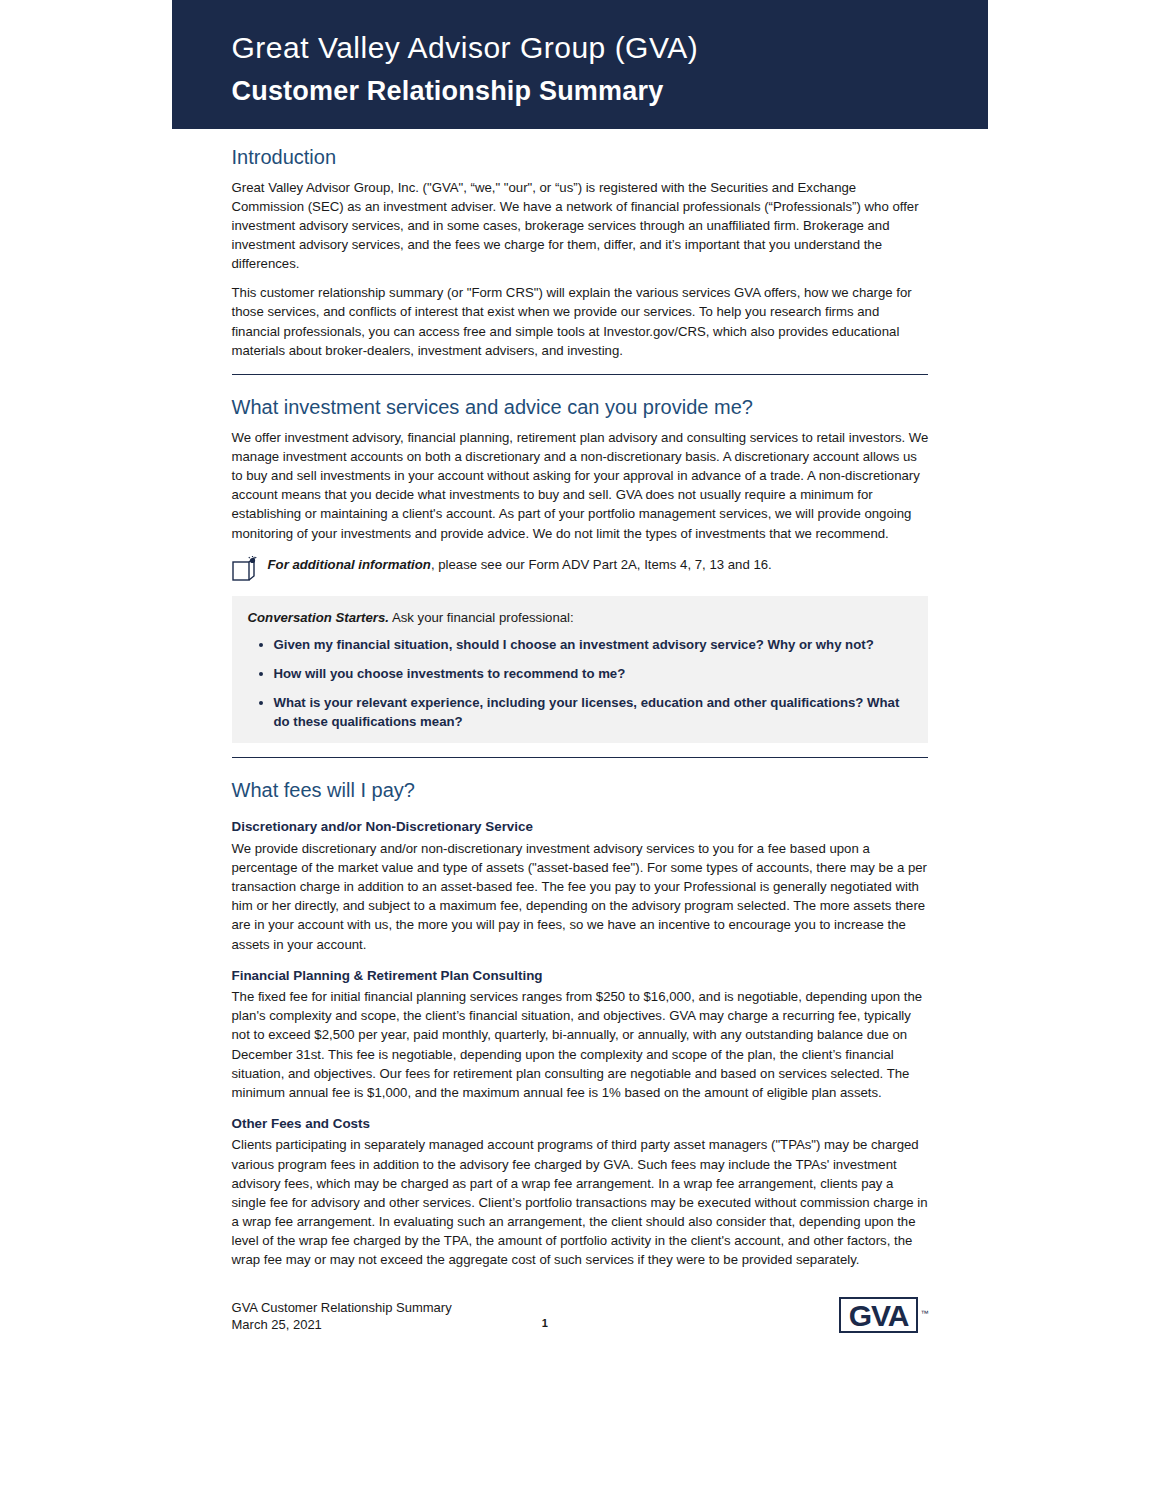Great Valley Advisor Group (GVA)
Customer Relationship Summary
Introduction
Great Valley Advisor Group, Inc. ("GVA", “we," "our", or “us”) is registered with the Securities and Exchange Commission (SEC) as an investment adviser. We have a network of financial professionals (“Professionals”) who offer investment advisory services, and in some cases, brokerage services through an unaffiliated firm. Brokerage and investment advisory services, and the fees we charge for them, differ, and it’s important that you understand the differences.
This customer relationship summary (or "Form CRS") will explain the various services GVA offers, how we charge for those services, and conflicts of interest that exist when we provide our services. To help you research firms and financial professionals, you can access free and simple tools at Investor.gov/CRS, which also provides educational materials about broker-dealers, investment advisers, and investing.
What investment services and advice can you provide me?
We offer investment advisory, financial planning, retirement plan advisory and consulting services to retail investors. We manage investment accounts on both a discretionary and a non-discretionary basis. A discretionary account allows us to buy and sell investments in your account without asking for your approval in advance of a trade. A non-discretionary account means that you decide what investments to buy and sell. GVA does not usually require a minimum for establishing or maintaining a client's account. As part of your portfolio management services, we will provide ongoing monitoring of your investments and provide advice. We do not limit the types of investments that we recommend.
For additional information, please see our Form ADV Part 2A, Items 4, 7, 13 and 16.
Conversation Starters. Ask your financial professional:
Given my financial situation, should I choose an investment advisory service? Why or why not?
How will you choose investments to recommend to me?
What is your relevant experience, including your licenses, education and other qualifications? What do these qualifications mean?
What fees will I pay?
Discretionary and/or Non-Discretionary Service
We provide discretionary and/or non-discretionary investment advisory services to you for a fee based upon a percentage of the market value and type of assets ("asset-based fee"). For some types of accounts, there may be a per transaction charge in addition to an asset-based fee. The fee you pay to your Professional is generally negotiated with him or her directly, and subject to a maximum fee, depending on the advisory program selected. The more assets there are in your account with us, the more you will pay in fees, so we have an incentive to encourage you to increase the assets in your account.
Financial Planning & Retirement Plan Consulting
The fixed fee for initial financial planning services ranges from $250 to $16,000, and is negotiable, depending upon the plan's complexity and scope, the client’s financial situation, and objectives. GVA may charge a recurring fee, typically not to exceed $2,500 per year, paid monthly, quarterly, bi-annually, or annually, with any outstanding balance due on December 31st. This fee is negotiable, depending upon the complexity and scope of the plan, the client’s financial situation, and objectives. Our fees for retirement plan consulting are negotiable and based on services selected. The minimum annual fee is $1,000, and the maximum annual fee is 1% based on the amount of eligible plan assets.
Other Fees and Costs
Clients participating in separately managed account programs of third party asset managers ("TPAs") may be charged various program fees in addition to the advisory fee charged by GVA. Such fees may include the TPAs' investment advisory fees, which may be charged as part of a wrap fee arrangement. In a wrap fee arrangement, clients pay a single fee for advisory and other services. Client’s portfolio transactions may be executed without commission charge in a wrap fee arrangement. In evaluating such an arrangement, the client should also consider that, depending upon the level of the wrap fee charged by the TPA, the amount of portfolio activity in the client's account, and other factors, the wrap fee may or may not exceed the aggregate cost of such services if they were to be provided separately.
GVA Customer Relationship Summary
March 25, 2021
1
GVA™